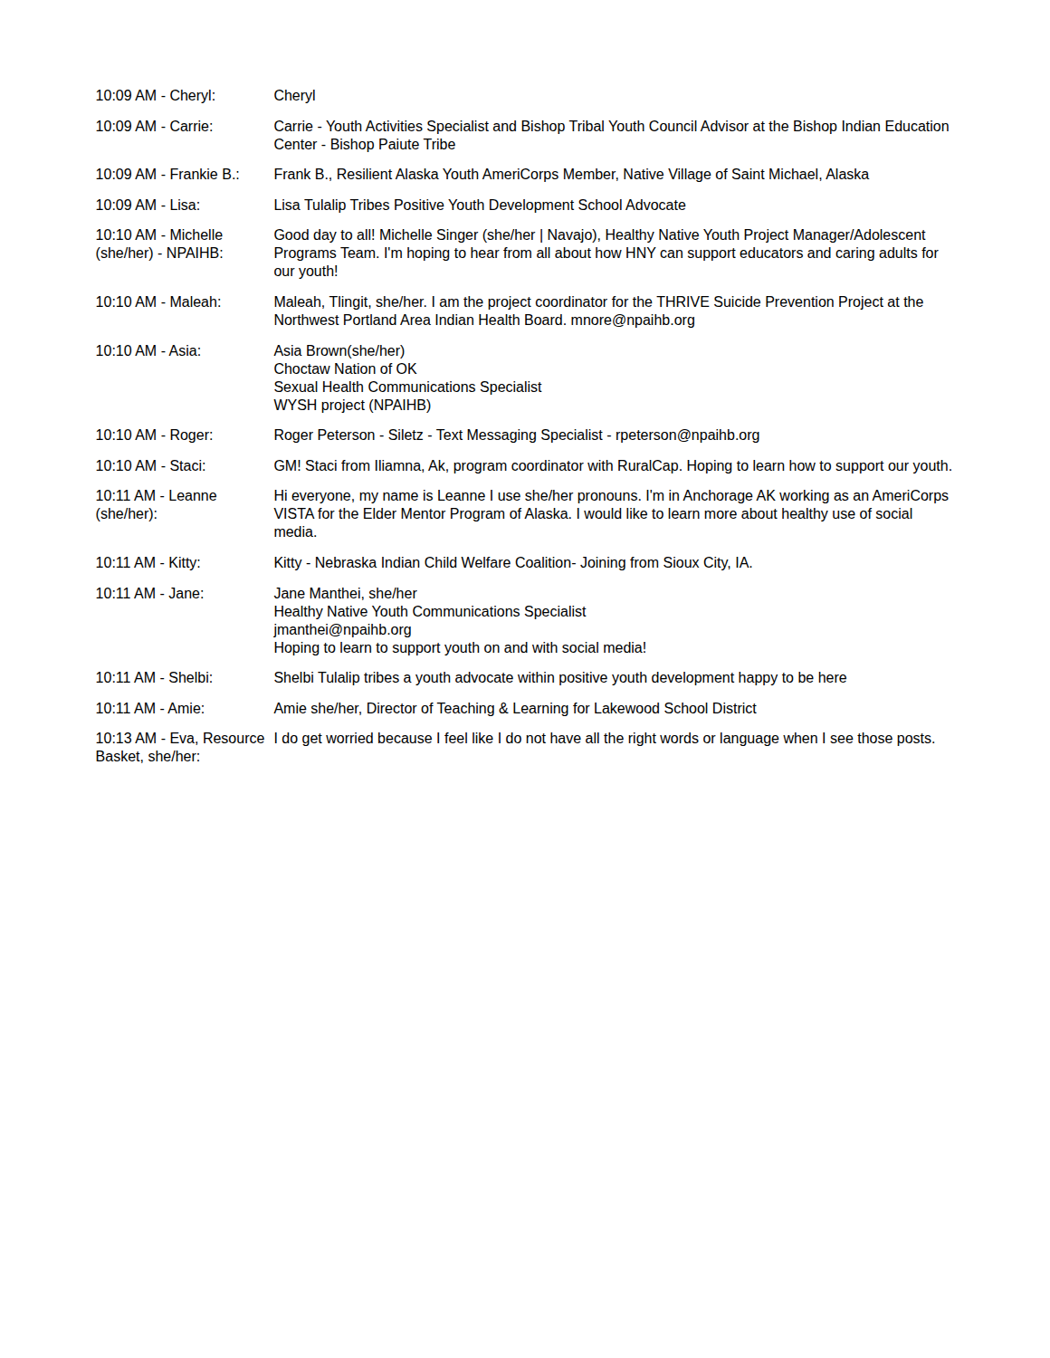| 10:09 AM - Cheryl: | Cheryl |
| 10:09 AM - Carrie: | Carrie - Youth Activities Specialist and Bishop Tribal Youth Council Advisor at the Bishop Indian Education Center - Bishop Paiute Tribe |
| 10:09 AM - Frankie B.: | Frank B., Resilient Alaska Youth AmeriCorps Member, Native Village of Saint Michael, Alaska |
| 10:09 AM - Lisa: | Lisa Tulalip Tribes Positive Youth Development School Advocate |
| 10:10 AM - Michelle (she/her) - NPAIHB: | Good day to all! Michelle Singer (she/her / Navajo), Healthy Native Youth Project Manager/Adolescent Programs Team. I'm hoping to hear from all about how HNY can support educators and caring adults for our youth! |
| 10:10 AM - Maleah: | Maleah, Tlingit, she/her. I am the project coordinator for the THRIVE Suicide Prevention Project at the Northwest Portland Area Indian Health Board. mnore@npaihb.org |
| 10:10 AM - Asia: | Asia Brown(she/her) Choctaw Nation of OK Sexual Health Communications Specialist WYSH project (NPAIHB) |
| 10:10 AM - Roger: | Roger Peterson - Siletz - Text Messaging Specialist - rpeterson@npaihb.org |
| 10:10 AM - Staci: | GM! Staci from Iliamna, Ak, program coordinator with RuralCap. Hoping to learn how to support our youth. |
| 10:11 AM - Leanne (she/her): | Hi everyone, my name is Leanne I use she/her pronouns. I'm in Anchorage AK working as an AmeriCorps VISTA for the Elder Mentor Program of Alaska. I would like to learn more about healthy use of social media. |
| 10:11 AM - Kitty: | Kitty - Nebraska Indian Child Welfare Coalition- Joining from Sioux City, IA. |
| 10:11 AM - Jane: | Jane Manthei, she/her Healthy Native Youth Communications Specialist jmanthei@npaihb.org Hoping to learn to support youth on and with social media! |
| 10:11 AM - Shelbi: | Shelbi Tulalip tribes a youth advocate within positive youth development happy to be here |
| 10:11 AM - Amie: | Amie she/her, Director of Teaching & Learning for Lakewood School District |
| 10:13 AM - Eva, Resource Basket, she/her: | I do get worried because I feel like I do not have all the right words or language when I see those posts. |